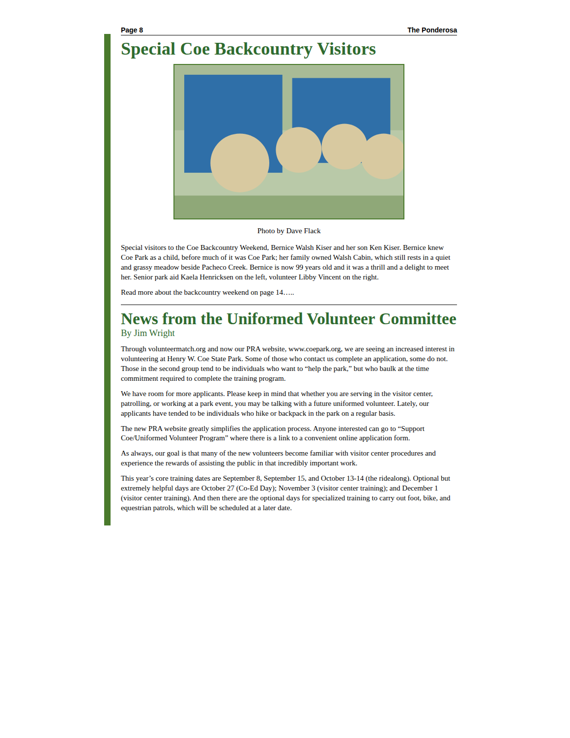Page 8 The Ponderosa
Special Coe Backcountry Visitors
Photo by Dave Flack
Special visitors to the Coe Backcountry Weekend, Bernice Walsh Kiser and her son Ken Kiser. Bernice knew Coe Park as a child, before much of it was Coe Park; her family owned Walsh Cabin, which still rests in a quiet and grassy meadow beside Pacheco Creek. Bernice is now 99 years old and it was a thrill and a delight to meet her. Senior park aid Kaela Henricksen on the left, volunteer Libby Vincent on the right.
Read more about the backcountry weekend on page 14…..
News from the Uniformed Volunteer Committee
By Jim Wright
Through volunteermatch.org and now our PRA website, www.coepark.org, we are seeing an increased interest in volunteering at Henry W. Coe State Park. Some of those who contact us complete an application, some do not. Those in the second group tend to be individuals who want to “help the park,” but who baulk at the time commitment required to complete the training program.
We have room for more applicants. Please keep in mind that whether you are serving in the visitor center, patrolling, or working at a park event, you may be talking with a future uniformed volunteer. Lately, our applicants have tended to be individuals who hike or backpack in the park on a regular basis.
The new PRA website greatly simplifies the application process. Anyone interested can go to “Support Coe/Uniformed Volunteer Program” where there is a link to a convenient online application form.
As always, our goal is that many of the new volunteers become familiar with visitor center procedures and experience the rewards of assisting the public in that incredibly important work.
This year’s core training dates are September 8, September 15, and October 13-14 (the ridealong). Optional but extremely helpful days are October 27 (Co-Ed Day); November 3 (visitor center training); and December 1 (visitor center training). And then there are the optional days for specialized training to carry out foot, bike, and equestrian patrols, which will be scheduled at a later date.